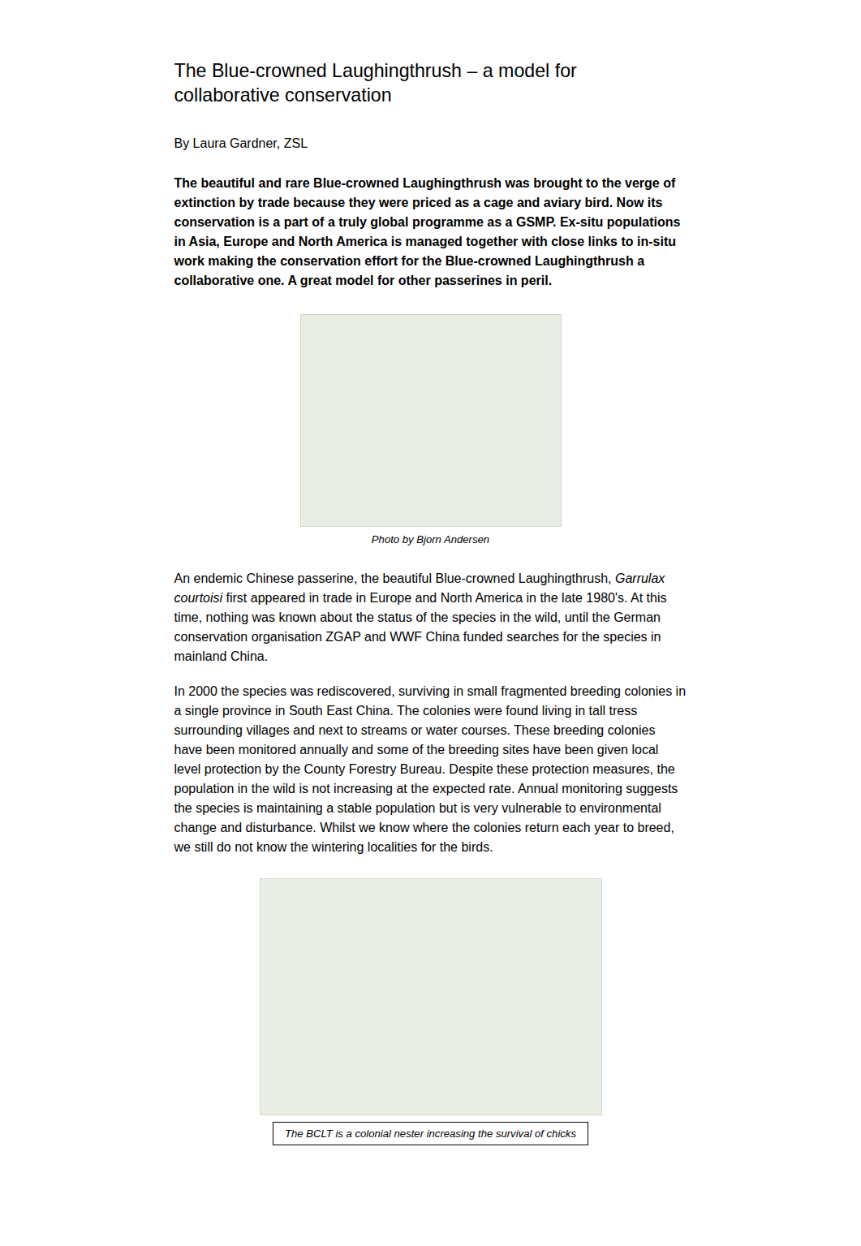The Blue-crowned Laughingthrush – a model for collaborative conservation
By Laura Gardner, ZSL
The beautiful and rare Blue-crowned Laughingthrush was brought to the verge of extinction by trade because they were priced as a cage and aviary bird. Now its conservation is a part of a truly global programme as a GSMP. Ex-situ populations in Asia, Europe and North America is managed together with close links to in-situ work making the conservation effort for the Blue-crowned Laughingthrush a collaborative one. A great model for other passerines in peril.
Photo by Bjorn Andersen
An endemic Chinese passerine, the beautiful Blue-crowned Laughingthrush, Garrulax courtoisi first appeared in trade in Europe and North America in the late 1980's. At this time, nothing was known about the status of the species in the wild, until the German conservation organisation ZGAP and WWF China funded searches for the species in mainland China.
In 2000 the species was rediscovered, surviving in small fragmented breeding colonies in a single province in South East China. The colonies were found living in tall tress surrounding villages and next to streams or water courses. These breeding colonies have been monitored annually and some of the breeding sites have been given local level protection by the County Forestry Bureau. Despite these protection measures, the population in the wild is not increasing at the expected rate. Annual monitoring suggests the species is maintaining a stable population but is very vulnerable to environmental change and disturbance. Whilst we know where the colonies return each year to breed, we still do not know the wintering localities for the birds.
The BCLT is a colonial nester increasing the survival of chicks